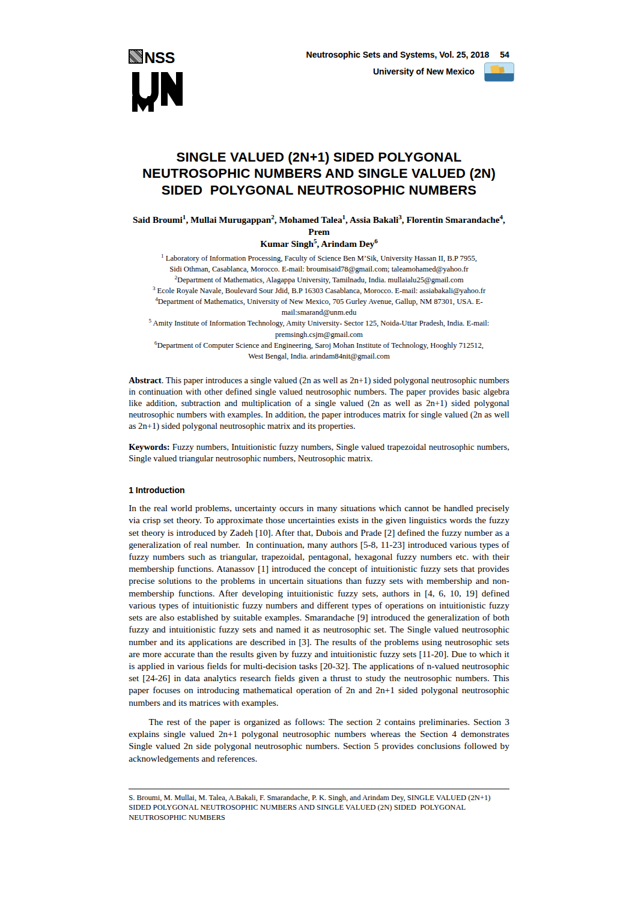NSS
Neutrosophic Sets and Systems, Vol. 25, 2018 54
University of New Mexico
SINGLE VALUED (2N+1) SIDED POLYGONAL
NEUTROSOPHIC NUMBERS AND SINGLE VALUED (2N)
SIDED POLYGONAL NEUTROSOPHIC NUMBERS
Said Broumi1, Mullai Murugappan2, Mohamed Talea1, Assia Bakali3, Florentin Smarandache4, Prem
Kumar Singh5, Arindam Dey6
1 Laboratory of Information Processing, Faculty of Science Ben M’Sik, University Hassan II, B.P 7955,
Sidi Othman, Casablanca, Morocco. E-mail: broumisaid78@gmail.com; taleamohamed@yahoo.fr
2Department of Mathematics, Alagappa University, Tamilnadu, India. mullaialu25@gmail.com
3 Ecole Royale Navale, Boulevard Sour Jdid, B.P 16303 Casablanca, Morocco. E-mail: assiabakali@yahoo.fr
4Department of Mathematics, University of New Mexico, 705 Gurley Avenue, Gallup, NM 87301, USA. E-
mail:smarand@unm.edu
5 Amity Institute of Information Technology, Amity University- Sector 125, Noida-Uttar Pradesh, India. E-mail:
premsingh.csjm@gmail.com
6Department of Computer Science and Engineering, Saroj Mohan Institute of Technology, Hooghly 712512,
West Bengal, India. arindam84nit@gmail.com
Abstract. This paper introduces a single valued (2n as well as 2n+1) sided polygonal neutrosophic numbers in continuation with other defined single valued neutrosophic numbers. The paper provides basic algebra like addition, subtraction and multiplication of a single valued (2n as well as 2n+1) sided polygonal neutrosophic numbers with examples. In addition, the paper introduces matrix for single valued (2n as well as 2n+1) sided polygonal neutrosophic matrix and its properties.
Keywords: Fuzzy numbers, Intuitionistic fuzzy numbers, Single valued trapezoidal neutrosophic numbers, Single valued triangular neutrosophic numbers, Neutrosophic matrix.
1 Introduction
In the real world problems, uncertainty occurs in many situations which cannot be handled precisely via crisp set theory. To approximate those uncertainties exists in the given linguistics words the fuzzy set theory is introduced by Zadeh [10]. After that, Dubois and Prade [2] defined the fuzzy number as a generalization of real number. In continuation, many authors [5-8, 11-23] introduced various types of fuzzy numbers such as triangular, trapezoidal, pentagonal, hexagonal fuzzy numbers etc. with their membership functions. Atanassov [1] introduced the concept of intuitionistic fuzzy sets that provides precise solutions to the problems in uncertain situations than fuzzy sets with membership and non-membership functions. After developing intuitionistic fuzzy sets, authors in [4, 6, 10, 19] defined various types of intuitionistic fuzzy numbers and different types of operations on intuitionistic fuzzy sets are also established by suitable examples. Smarandache [9] introduced the generalization of both fuzzy and intuitionistic fuzzy sets and named it as neutrosophic set. The Single valued neutrosophic number and its applications are described in [3]. The results of the problems using neutrosophic sets are more accurate than the results given by fuzzy and intuitionistic fuzzy sets [11-20]. Due to which it is applied in various fields for multi-decision tasks [20-32]. The applications of n-valued neutrosophic set [24-26] in data analytics research fields given a thrust to study the neutrosophic numbers. This paper focuses on introducing mathematical operation of 2n and 2n+1 sided polygonal neutrosophic numbers and its matrices with examples.
The rest of the paper is organized as follows: The section 2 contains preliminaries. Section 3 explains single valued 2n+1 polygonal neutrosophic numbers whereas the Section 4 demonstrates Single valued 2n side polygonal neutrosophic numbers. Section 5 provides conclusions followed by acknowledgements and references.
S. Broumi, M. Mullai, M. Talea, A.Bakali, F. Smarandache, P. K. Singh, and Arindam Dey, SINGLE VALUED (2N+1) SIDED POLYGONAL NEUTROSOPHIC NUMBERS AND SINGLE VALUED (2N) SIDED POLYGONAL NEUTROSOPHIC NUMBERS